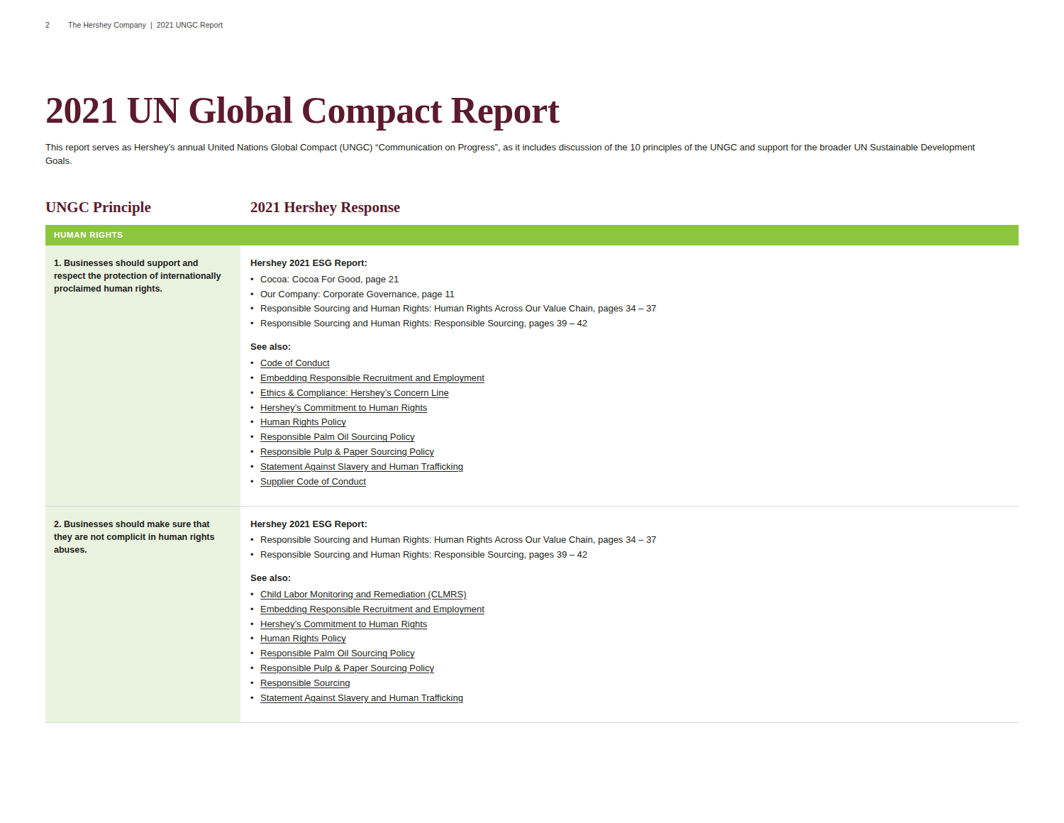2 The Hershey Company | 2021 UNGC Report
2021 UN Global Compact Report
This report serves as Hershey’s annual United Nations Global Compact (UNGC) “Communication on Progress”, as it includes discussion of the 10 principles of the UNGC and support for the broader UN Sustainable Development Goals.
| UNGC Principle | 2021 Hershey Response |
| --- | --- |
| Human Rights |
| 1. Businesses should support and respect the protection of internationally proclaimed human rights. | Hershey 2021 ESG Report: Cocoa: Cocoa For Good, page 21 Our Company: Corporate Governance, page 11 Responsible Sourcing and Human Rights: Human Rights Across Our Value Chain, pages 34 – 37 Responsible Sourcing and Human Rights: Responsible Sourcing, pages 39 – 42 See also: Code of Conduct Embedding Responsible Recruitment and Employment Ethics & Compliance: Hershey’s Concern Line Hershey’s Commitment to Human Rights Human Rights Policy Responsible Palm Oil Sourcing Policy Responsible Pulp & Paper Sourcing Policy Statement Against Slavery and Human Trafficking Supplier Code of Conduct |
| 2. Businesses should make sure that they are not complicit in human rights abuses. | Hershey 2021 ESG Report: Responsible Sourcing and Human Rights: Human Rights Across Our Value Chain, pages 34 – 37 Responsible Sourcing and Human Rights: Responsible Sourcing, pages 39 – 42 See also: Child Labor Monitoring and Remediation (CLMRS) Embedding Responsible Recruitment and Employment Hershey’s Commitment to Human Rights Human Rights Policy Responsible Palm Oil Sourcing Policy Responsible Pulp & Paper Sourcing Policy Responsible Sourcing Statement Against Slavery and Human Trafficking |